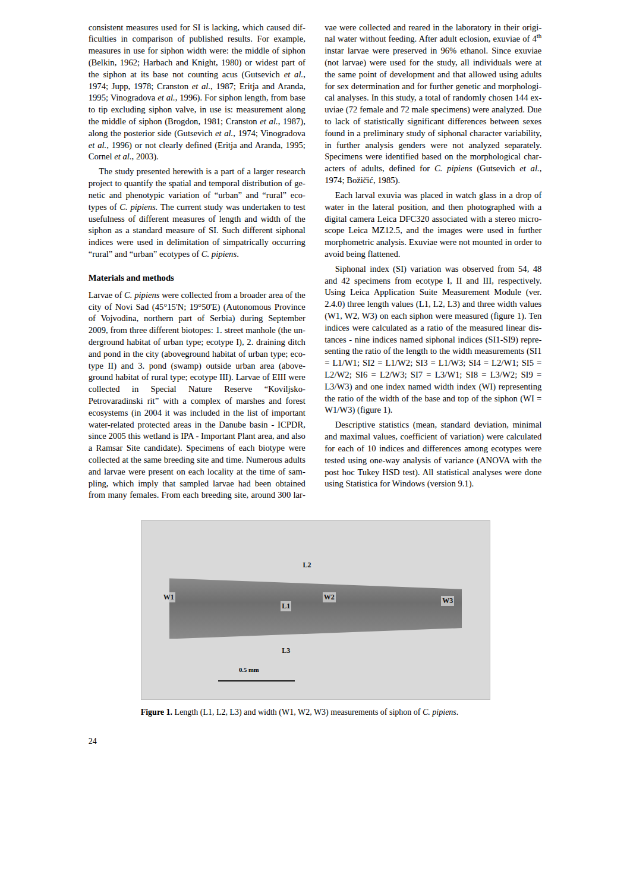consistent measures used for SI is lacking, which caused difficulties in comparison of published results. For example, measures in use for siphon width were: the middle of siphon (Belkin, 1962; Harbach and Knight, 1980) or widest part of the siphon at its base not counting acus (Gutsevich et al., 1974; Jupp, 1978; Cranston et al., 1987; Eritja and Aranda, 1995; Vinogradova et al., 1996). For siphon length, from base to tip excluding siphon valve, in use is: measurement along the middle of siphon (Brogdon, 1981; Cranston et al., 1987), along the posterior side (Gutsevich et al., 1974; Vinogradova et al., 1996) or not clearly defined (Eritja and Aranda, 1995; Cornel et al., 2003).
The study presented herewith is a part of a larger research project to quantify the spatial and temporal distribution of genetic and phenotypic variation of “urban” and “rural” ecotypes of C. pipiens. The current study was undertaken to test usefulness of different measures of length and width of the siphon as a standard measure of SI. Such different siphonal indices were used in delimitation of simpatrically occurring “rural” and “urban” ecotypes of C. pipiens.
Materials and methods
Larvae of C. pipiens were collected from a broader area of the city of Novi Sad (45°15'N; 19°50'E) (Autonomous Province of Vojvodina, northern part of Serbia) during September 2009, from three different biotopes: 1. street manhole (the underground habitat of urban type; ecotype I), 2. draining ditch and pond in the city (aboveground habitat of urban type; ecotype II) and 3. pond (swamp) outside urban area (aboveground habitat of rural type; ecotype III). Larvae of EIII were collected in Special Nature Reserve “Koviljsko-Petrovaradinski rit” with a complex of marshes and forest ecosystems (in 2004 it was included in the list of important water-related protected areas in the Danube basin - ICPDR, since 2005 this wetland is IPA - Important Plant area, and also a Ramsar Site candidate). Specimens of each biotype were collected at the same breeding site and time. Numerous adults and larvae were present on each locality at the time of sampling, which imply that sampled larvae had been obtained from many females. From each breeding site, around 300 larvae were collected and reared in the laboratory in their original water without feeding. After adult eclosion, exuviae of 4th instar larvae were preserved in 96% ethanol. Since exuviae (not larvae) were used for the study, all individuals were at the same point of development and that allowed using adults for sex determination and for further genetic and morphological analyses. In this study, a total of randomly chosen 144 exuviae (72 female and 72 male specimens) were analyzed. Due to lack of statistically significant differences between sexes found in a preliminary study of siphonal character variability, in further analysis genders were not analyzed separately. Specimens were identified based on the morphological characters of adults, defined for C. pipiens (Gutsevich et al., 1974; Božičić, 1985).
Each larval exuvia was placed in watch glass in a drop of water in the lateral position, and then photographed with a digital camera Leica DFC320 associated with a stereo microscope Leica MZ12.5, and the images were used in further morphometric analysis. Exuviae were not mounted in order to avoid being flattened.
Siphonal index (SI) variation was observed from 54, 48 and 42 specimens from ecotype I, II and III, respectively. Using Leica Application Suite Measurement Module (ver. 2.4.0) three length values (L1, L2, L3) and three width values (W1, W2, W3) on each siphon were measured (figure 1). Ten indices were calculated as a ratio of the measured linear distances - nine indices named siphonal indices (SI1-SI9) representing the ratio of the length to the width measurements (SI1 = L1/W1; SI2 = L1/W2; SI3 = L1/W3; SI4 = L2/W1; SI5 = L2/W2; SI6 = L2/W3; SI7 = L3/W1; SI8 = L3/W2; SI9 = L3/W3) and one index named width index (WI) representing the ratio of the width of the base and top of the siphon (WI = W1/W3) (figure 1).
Descriptive statistics (mean, standard deviation, minimal and maximal values, coefficient of variation) were calculated for each of 10 indices and differences among ecotypes were tested using one-way analysis of variance (ANOVA with the post hoc Tukey HSD test). All statistical analyses were done using Statistica for Windows (version 9.1).
L2 L1 L3 W1 W2 W3
0.5 mm
Figure 1. Length (L1, L2, L3) and width (W1, W2, W3) measurements of siphon of C. pipiens.
24